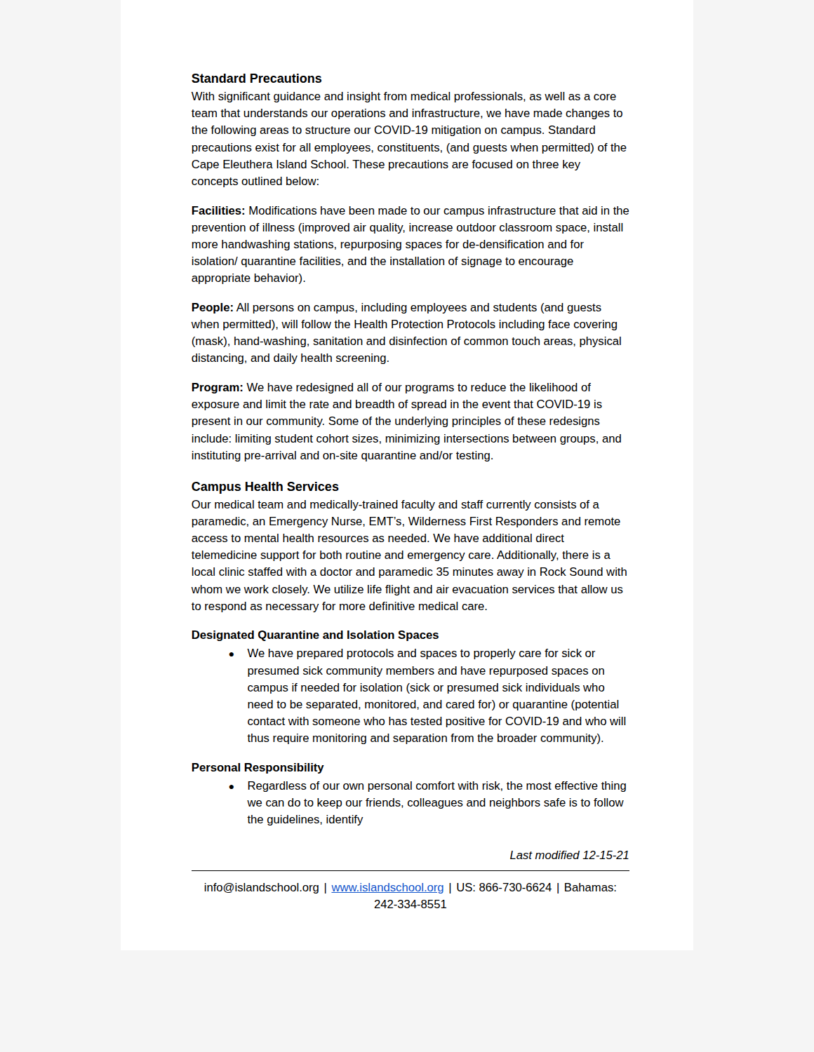Standard Precautions
With significant guidance and insight from medical professionals, as well as a core team that understands our operations and infrastructure, we have made changes to the following areas to structure our COVID-19 mitigation on campus. Standard precautions exist for all employees, constituents, (and guests when permitted) of the Cape Eleuthera Island School. These precautions are focused on three key concepts outlined below:
Facilities: Modifications have been made to our campus infrastructure that aid in the prevention of illness (improved air quality, increase outdoor classroom space, install more handwashing stations, repurposing spaces for de-densification and for isolation/ quarantine facilities, and the installation of signage to encourage appropriate behavior).
People: All persons on campus, including employees and students (and guests when permitted), will follow the Health Protection Protocols including face covering (mask), hand-washing, sanitation and disinfection of common touch areas, physical distancing, and daily health screening.
Program: We have redesigned all of our programs to reduce the likelihood of exposure and limit the rate and breadth of spread in the event that COVID-19 is present in our community. Some of the underlying principles of these redesigns include: limiting student cohort sizes, minimizing intersections between groups, and instituting pre-arrival and on-site quarantine and/or testing.
Campus Health Services
Our medical team and medically-trained faculty and staff currently consists of a paramedic, an Emergency Nurse, EMT’s, Wilderness First Responders and remote access to mental health resources as needed. We have additional direct telemedicine support for both routine and emergency care. Additionally, there is a local clinic staffed with a doctor and paramedic 35 minutes away in Rock Sound with whom we work closely. We utilize life flight and air evacuation services that allow us to respond as necessary for more definitive medical care.
Designated Quarantine and Isolation Spaces
We have prepared protocols and spaces to properly care for sick or presumed sick community members and have repurposed spaces on campus if needed for isolation (sick or presumed sick individuals who need to be separated, monitored, and cared for) or quarantine (potential contact with someone who has tested positive for COVID-19 and who will thus require monitoring and separation from the broader community).
Personal Responsibility
Regardless of our own personal comfort with risk, the most effective thing we can do to keep our friends, colleagues and neighbors safe is to follow the guidelines, identify
Last modified 12-15-21
info@islandschool.org | www.islandschool.org | US: 866-730-6624 | Bahamas: 242-334-8551